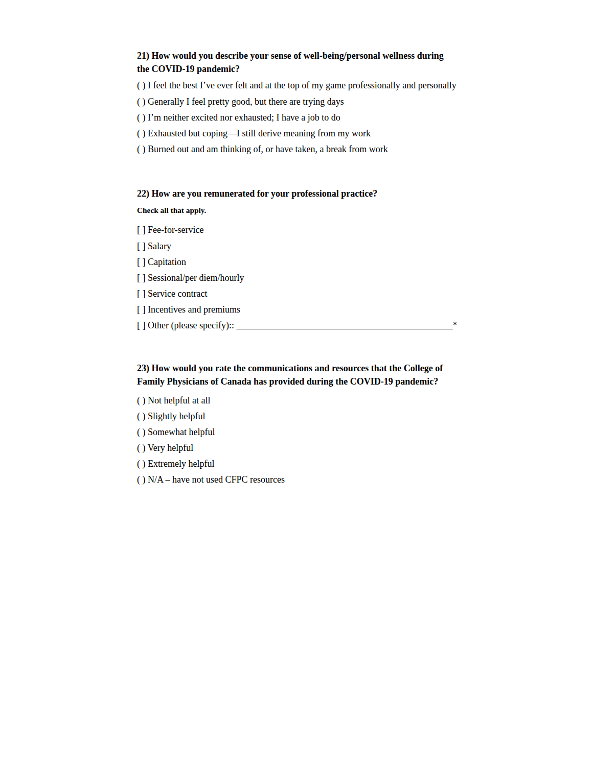21) How would you describe your sense of well-being/personal wellness during the COVID-19 pandemic?
( ) I feel the best I’ve ever felt and at the top of my game professionally and personally
( ) Generally I feel pretty good, but there are trying days
( ) I’m neither excited nor exhausted; I have a job to do
( ) Exhausted but coping—I still derive meaning from my work
( ) Burned out and am thinking of, or have taken, a break from work
22) How are you remunerated for your professional practice?
Check all that apply.
[ ] Fee-for-service
[ ] Salary
[ ] Capitation
[ ] Sessional/per diem/hourly
[ ] Service contract
[ ] Incentives and premiums
[ ] Other (please specify):: _______________________________________________*
23) How would you rate the communications and resources that the College of Family Physicians of Canada has provided during the COVID-19 pandemic?
( ) Not helpful at all
( ) Slightly helpful
( ) Somewhat helpful
( ) Very helpful
( ) Extremely helpful
( ) N/A – have not used CFPC resources